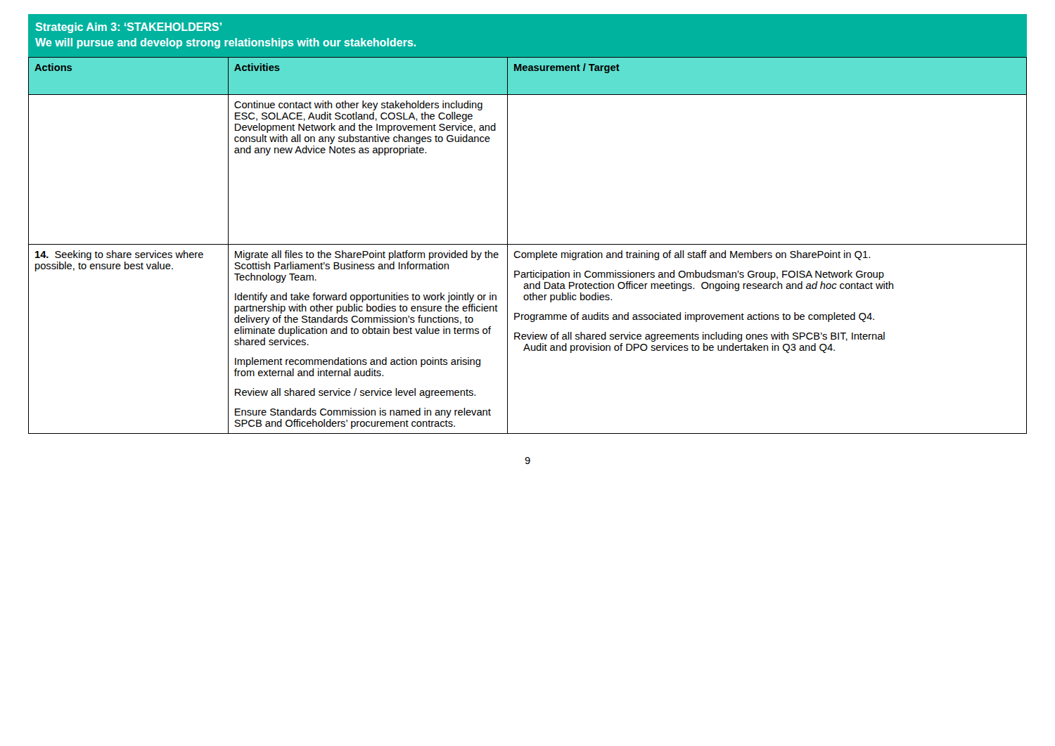Strategic Aim 3: ‘STAKEHOLDERS’
We will pursue and develop strong relationships with our stakeholders.
| Actions | Activities | Measurement / Target |
| --- | --- | --- |
| | Continue contact with other key stakeholders including ESC, SOLACE, Audit Scotland, COSLA, the College Development Network and the Improvement Service, and consult with all on any substantive changes to Guidance and any new Advice Notes as appropriate. | |
| 14. Seeking to share services where possible, to ensure best value. | Migrate all files to the SharePoint platform provided by the Scottish Parliament’s Business and Information Technology Team. Identify and take forward opportunities to work jointly or in partnership with other public bodies to ensure the efficient delivery of the Standards Commission’s functions, to eliminate duplication and to obtain best value in terms of shared services. Implement recommendations and action points arising from external and internal audits. Review all shared service / service level agreements. Ensure Standards Commission is named in any relevant SPCB and Officeholders’ procurement contracts. | Complete migration and training of all staff and Members on SharePoint in Q1. Participation in Commissioners and Ombudsman’s Group, FOISA Network Group and Data Protection Officer meetings. Ongoing research and ad hoc contact with other public bodies. Programme of audits and associated improvement actions to be completed Q4. Review of all shared service agreements including ones with SPCB’s BIT, Internal Audit and provision of DPO services to be undertaken in Q3 and Q4. |
9